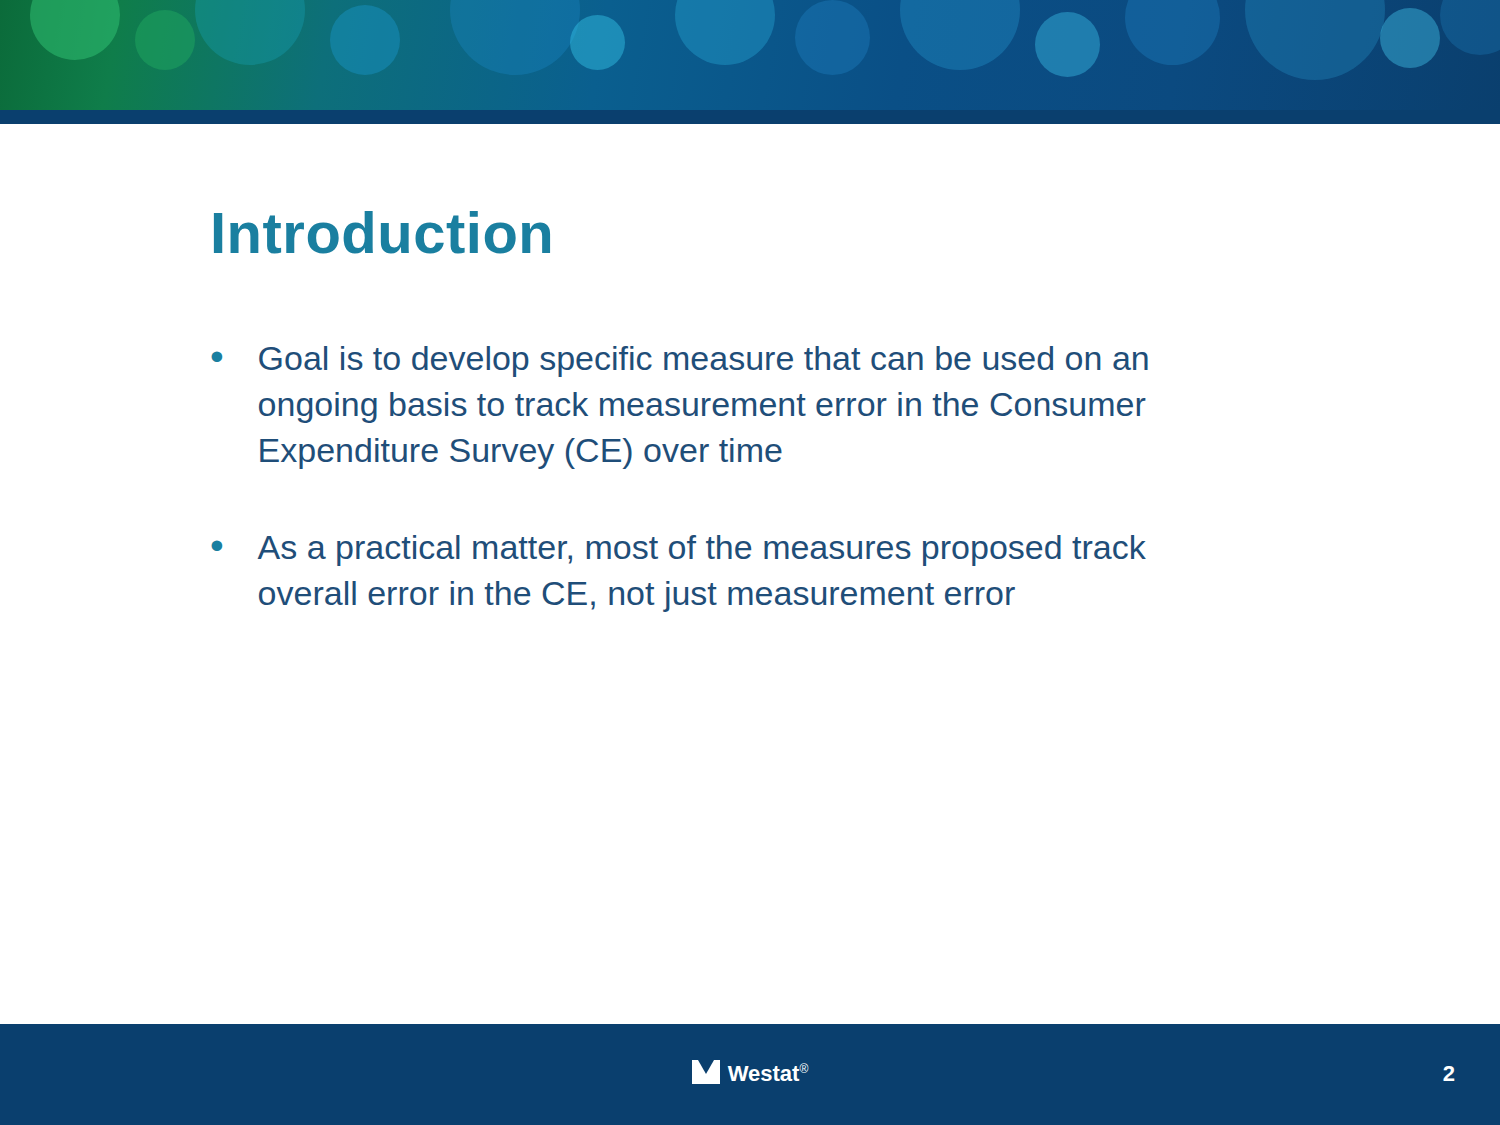Introduction
Goal is to develop specific measure that can be used on an ongoing basis to track measurement error in the Consumer Expenditure Survey (CE) over time
As a practical matter, most of the measures proposed track overall error in the CE, not just measurement error
Westat®
2